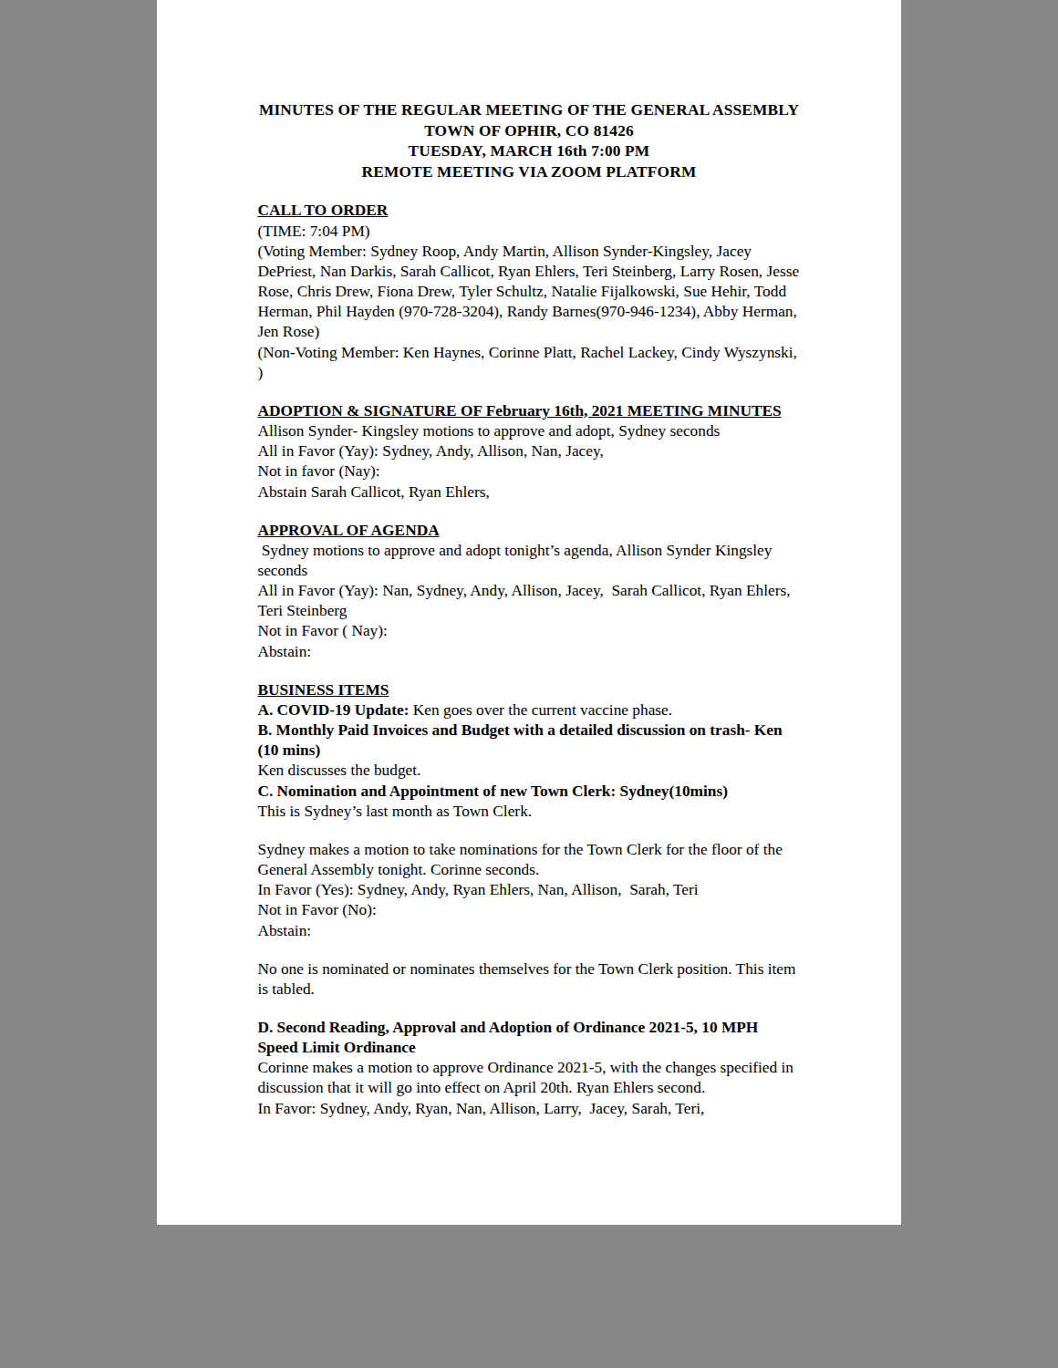MINUTES OF THE REGULAR MEETING OF THE GENERAL ASSEMBLY
TOWN OF OPHIR, CO 81426
TUESDAY, MARCH 16th 7:00 PM
REMOTE MEETING VIA ZOOM PLATFORM
CALL TO ORDER
(TIME: 7:04 PM)
(Voting Member: Sydney Roop, Andy Martin, Allison Synder-Kingsley, Jacey DePriest, Nan Darkis, Sarah Callicot, Ryan Ehlers, Teri Steinberg, Larry Rosen, Jesse Rose, Chris Drew, Fiona Drew, Tyler Schultz, Natalie Fijalkowski, Sue Hehir, Todd Herman, Phil Hayden (970-728-3204), Randy Barnes(970-946-1234), Abby Herman, Jen Rose)
(Non-Voting Member: Ken Haynes, Corinne Platt, Rachel Lackey, Cindy Wyszynski, )
ADOPTION & SIGNATURE OF February 16th, 2021 MEETING MINUTES
Allison Synder- Kingsley motions to approve and adopt, Sydney seconds
All in Favor (Yay): Sydney, Andy, Allison, Nan, Jacey,
Not in favor (Nay):
Abstain Sarah Callicot, Ryan Ehlers,
APPROVAL OF AGENDA
Sydney motions to approve and adopt tonight’s agenda, Allison Synder Kingsley seconds
All in Favor (Yay): Nan, Sydney, Andy, Allison, Jacey, Sarah Callicot, Ryan Ehlers, Teri Steinberg
Not in Favor ( Nay):
Abstain:
BUSINESS ITEMS
A. COVID-19 Update: Ken goes over the current vaccine phase.
B. Monthly Paid Invoices and Budget with a detailed discussion on trash- Ken (10 mins)
Ken discusses the budget.
C. Nomination and Appointment of new Town Clerk: Sydney(10mins)
This is Sydney’s last month as Town Clerk.
Sydney makes a motion to take nominations for the Town Clerk for the floor of the General Assembly tonight. Corinne seconds.
In Favor (Yes): Sydney, Andy, Ryan Ehlers, Nan, Allison, Sarah, Teri
Not in Favor (No):
Abstain:
No one is nominated or nominates themselves for the Town Clerk position. This item is tabled.
D. Second Reading, Approval and Adoption of Ordinance 2021-5, 10 MPH Speed Limit Ordinance
Corinne makes a motion to approve Ordinance 2021-5, with the changes specified in discussion that it will go into effect on April 20th. Ryan Ehlers second.
In Favor: Sydney, Andy, Ryan, Nan, Allison, Larry, Jacey, Sarah, Teri,